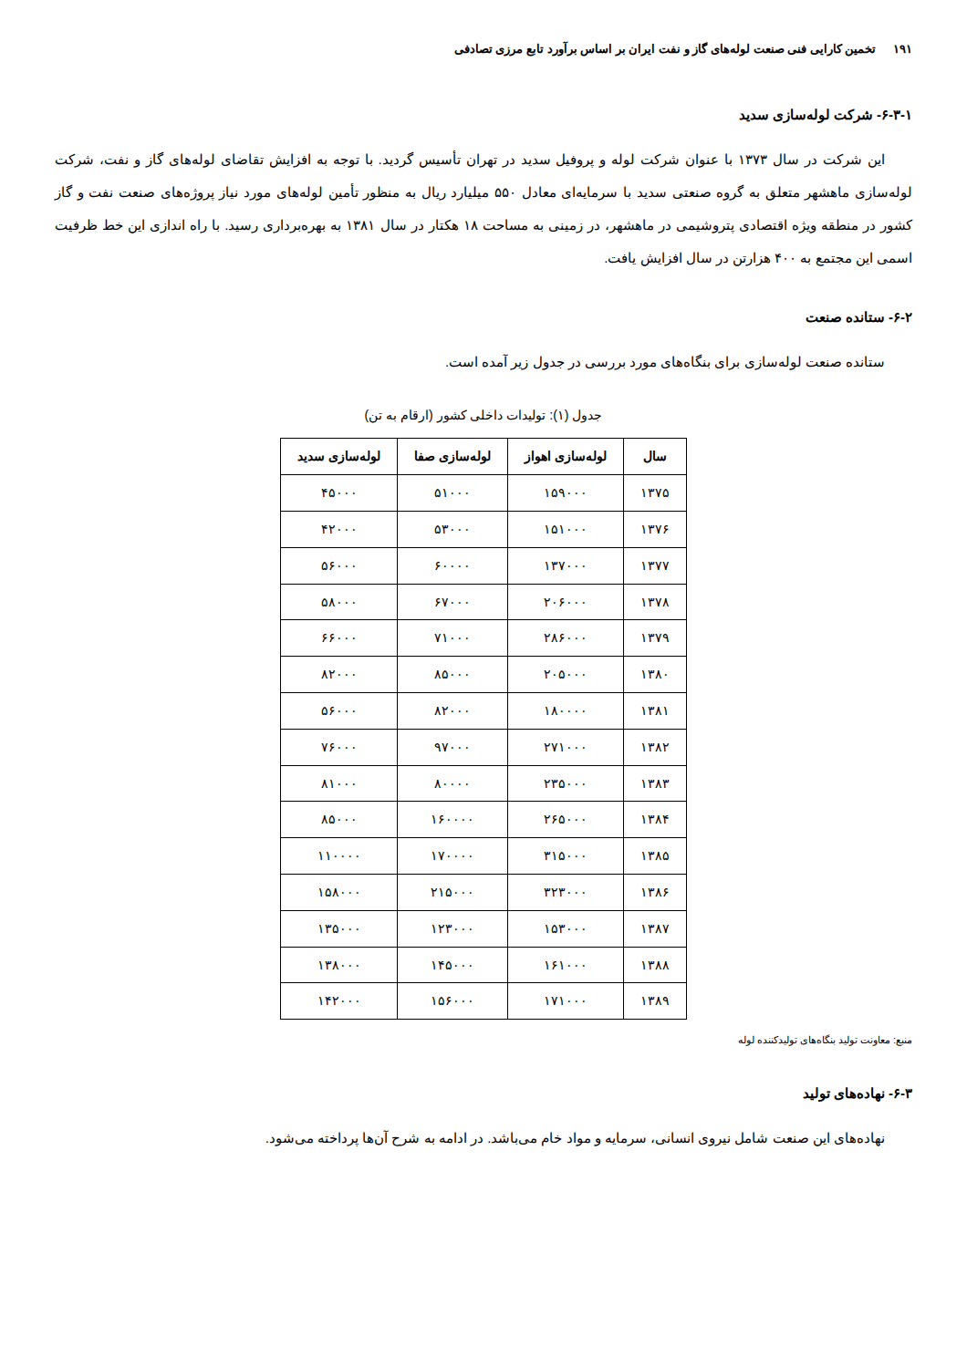۱۹۱ تخمین کارایی فنی صنعت لوله‌های گاز و نفت ایران بر اساس برآورد تابع مرزی تصادفی
۶-۳-۱- شرکت لوله‌سازی سدید
این شرکت در سال ۱۳۷۳ با عنوان شرکت لوله و پروفیل سدید در تهران تأسیس گردید. با توجه به افزایش تقاضای لوله‌های گاز و نفت، شرکت لوله‌سازی ماهشهر متعلق به گروه صنعتی سدید با سرمایه‌ای معادل ۵۵۰ میلیارد ریال به منظور تأمین لوله‌های مورد نیاز پروژه‌های صنعت نفت و گاز کشور در منطقه ویژه اقتصادی پتروشیمی در ماهشهر، در زمینی به مساحت ۱۸ هکتار در سال ۱۳۸۱ به بهره‌برداری رسید. با راه اندازی این خط ظرفیت اسمی این مجتمع به ۴۰۰ هزارتن در سال افزایش یافت.
۶-۲- ستانده صنعت
ستانده صنعت لوله‌سازی برای بنگاه‌های مورد بررسی در جدول زیر آمده است.
جدول (۱): تولیدات داخلی کشور (ارقام به تن)
| سال | لوله‌سازی اهواز | لوله‌سازی صفا | لوله‌سازی سدید |
| --- | --- | --- | --- |
| ۱۳۷۵ | ۱۵۹۰۰۰ | ۵۱۰۰۰ | ۴۵۰۰۰ |
| ۱۳۷۶ | ۱۵۱۰۰۰ | ۵۳۰۰۰ | ۴۲۰۰۰ |
| ۱۳۷۷ | ۱۳۷۰۰۰ | ۶۰۰۰۰ | ۵۶۰۰۰ |
| ۱۳۷۸ | ۲۰۶۰۰۰ | ۶۷۰۰۰ | ۵۸۰۰۰ |
| ۱۳۷۹ | ۲۸۶۰۰۰ | ۷۱۰۰۰ | ۶۶۰۰۰ |
| ۱۳۸۰ | ۲۰۵۰۰۰ | ۸۵۰۰۰ | ۸۲۰۰۰ |
| ۱۳۸۱ | ۱۸۰۰۰۰ | ۸۲۰۰۰ | ۵۶۰۰۰ |
| ۱۳۸۲ | ۲۷۱۰۰۰ | ۹۷۰۰۰ | ۷۶۰۰۰ |
| ۱۳۸۳ | ۲۳۵۰۰۰ | ۸۰۰۰۰ | ۸۱۰۰۰ |
| ۱۳۸۴ | ۲۶۵۰۰۰ | ۱۶۰۰۰۰ | ۸۵۰۰۰ |
| ۱۳۸۵ | ۳۱۵۰۰۰ | ۱۷۰۰۰۰ | ۱۱۰۰۰۰ |
| ۱۳۸۶ | ۳۲۳۰۰۰ | ۲۱۵۰۰۰ | ۱۵۸۰۰۰ |
| ۱۳۸۷ | ۱۵۳۰۰۰ | ۱۲۳۰۰۰ | ۱۳۵۰۰۰ |
| ۱۳۸۸ | ۱۶۱۰۰۰ | ۱۴۵۰۰۰ | ۱۳۸۰۰۰ |
| ۱۳۸۹ | ۱۷۱۰۰۰ | ۱۵۶۰۰۰ | ۱۴۲۰۰۰ |
منبع: معاونت تولید بنگاه‌های تولیدکننده لوله
۶-۳- نهاده‌های تولید
نهاده‌های این صنعت شامل نیروی انسانی، سرمایه و مواد خام می‌باشد. در ادامه به شرح آن‌ها پرداخته می‌شود.